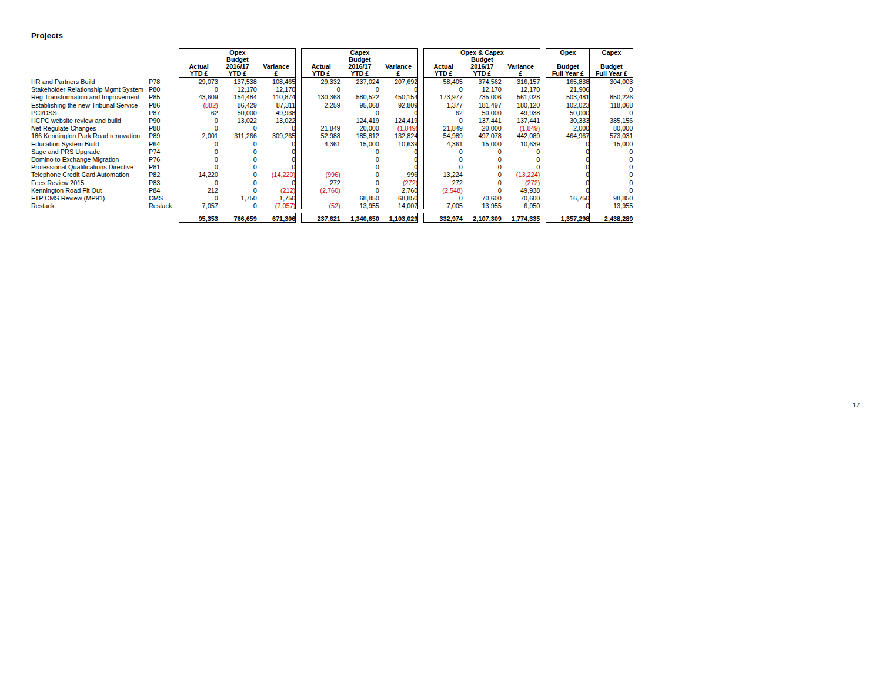Projects
| | | Opex | | Capex | | Opex & Capex | | Opex | Capex |
| | | | Budget | | | | Budget | | | | Budget | | | | |
| | | Actual | 2016/17 | Variance | | Actual | 2016/17 | Variance | | Actual | 2016/17 | Variance | | Budget | Budget |
| | | YTD £ | YTD £ | £ | | YTD £ | YTD £ | £ | | YTD £ | YTD £ | £ | | Full Year £ | Full Year £ |
| HR and Partners Build | P78 | 29,073 | 137,538 | 108,465 | | 29,332 | 237,024 | 207,692 | | 58,405 | 374,562 | 316,157 | | 165,838 | 304,003 |
| Stakeholder Relationship Mgmt System | P80 | 0 | 12,170 | 12,170 | | 0 | 0 | 0 | | 0 | 12,170 | 12,170 | | 21,906 | 0 |
| Reg Transformation and Improvement | P85 | 43,609 | 154,484 | 110,874 | | 130,368 | 580,522 | 450,154 | | 173,977 | 735,006 | 561,028 | | 503,481 | 850,226 |
| Establishing the new Tribunal Service | P86 | (882) | 86,429 | 87,311 | | 2,259 | 95,068 | 92,809 | | 1,377 | 181,497 | 180,120 | | 102,023 | 118,068 |
| PCI/DSS | P87 | 62 | 50,000 | 49,938 | | | 0 | 0 | | 62 | 50,000 | 49,938 | | 50,000 | 0 |
| HCPC website review and build | P90 | 0 | 13,022 | 13,022 | | | 124,419 | 124,419 | | 0 | 137,441 | 137,441 | | 30,333 | 385,156 |
| Net Regulate Changes | P88 | 0 | 0 | 0 | | 21,849 | 20,000 | (1,849) | | 21,849 | 20,000 | (1,849) | | 2,000 | 80,000 |
| 186 Kennington Park Road renovation | P89 | 2,001 | 311,266 | 309,265 | | 52,988 | 185,812 | 132,824 | | 54,989 | 497,078 | 442,089 | | 464,967 | 573,031 |
| Education System Build | P64 | 0 | 0 | 0 | | 4,361 | 15,000 | 10,639 | | 4,361 | 15,000 | 10,639 | | 0 | 15,000 |
| Sage and PRS Upgrade | P74 | 0 | 0 | 0 | | | 0 | 0 | | 0 | 0 | 0 | | 0 | 0 |
| Domino to Exchange Migration | P76 | 0 | 0 | 0 | | | 0 | 0 | | 0 | 0 | 0 | | 0 | 0 |
| Professional Qualifications Directive | P81 | 0 | 0 | 0 | | | 0 | 0 | | 0 | 0 | 0 | | 0 | 0 |
| Telephone Credit Card Automation | P82 | 14,220 | 0 | (14,220) | | (996) | 0 | 996 | | 13,224 | 0 | (13,224) | | 0 | 0 |
| Fees Review 2015 | P83 | 0 | 0 | 0 | | 272 | 0 | (272) | | 272 | 0 | (272) | | 0 | 0 |
| Kennington Road Fit Out | P84 | 212 | 0 | (212) | | (2,760) | 0 | 2,760 | | (2,548) | 0 | 49,938 | | 0 | 0 |
| FTP CMS Review (MP91) | CMS | 0 | 1,750 | 1,750 | | | 68,850 | 68,850 | | 0 | 70,600 | 70,600 | | 16,750 | 98,850 |
| Restack | Restack | 7,057 | 0 | (7,057) | | (52) | 13,955 | 14,007 | | 7,005 | 13,955 | 6,950 | | 0 | 13,955 |
| | | 95,353 | 766,659 | 671,306 | | 237,621 | 1,340,650 | 1,103,029 | | 332,974 | 2,107,309 | 1,774,335 | | 1,357,298 | 2,438,289 |
17